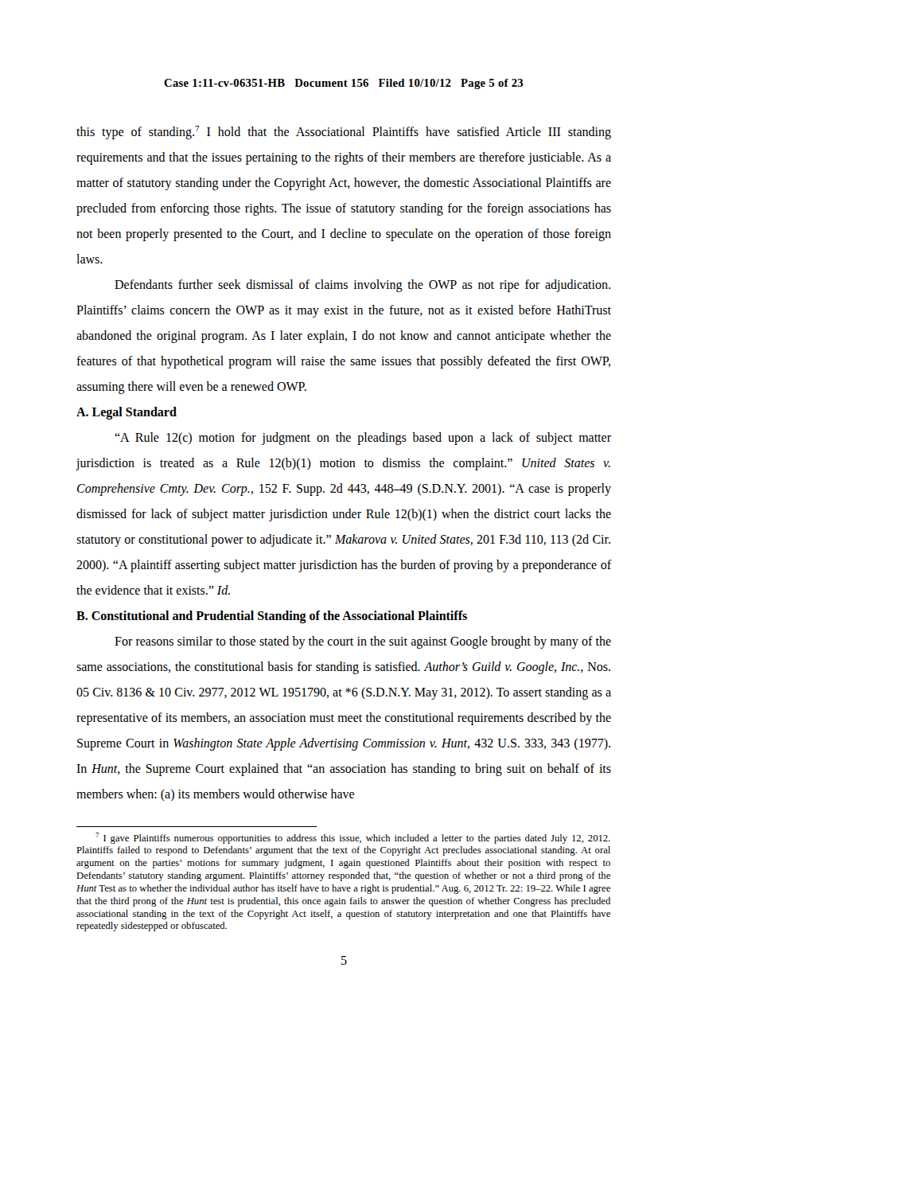Case 1:11-cv-06351-HB Document 156 Filed 10/10/12 Page 5 of 23
this type of standing.7 I hold that the Associational Plaintiffs have satisfied Article III standing requirements and that the issues pertaining to the rights of their members are therefore justiciable. As a matter of statutory standing under the Copyright Act, however, the domestic Associational Plaintiffs are precluded from enforcing those rights. The issue of statutory standing for the foreign associations has not been properly presented to the Court, and I decline to speculate on the operation of those foreign laws.
Defendants further seek dismissal of claims involving the OWP as not ripe for adjudication. Plaintiffs’ claims concern the OWP as it may exist in the future, not as it existed before HathiTrust abandoned the original program. As I later explain, I do not know and cannot anticipate whether the features of that hypothetical program will raise the same issues that possibly defeated the first OWP, assuming there will even be a renewed OWP.
A. Legal Standard
“A Rule 12(c) motion for judgment on the pleadings based upon a lack of subject matter jurisdiction is treated as a Rule 12(b)(1) motion to dismiss the complaint.” United States v. Comprehensive Cmty. Dev. Corp., 152 F. Supp. 2d 443, 448–49 (S.D.N.Y. 2001). “A case is properly dismissed for lack of subject matter jurisdiction under Rule 12(b)(1) when the district court lacks the statutory or constitutional power to adjudicate it.” Makarova v. United States, 201 F.3d 110, 113 (2d Cir. 2000). “A plaintiff asserting subject matter jurisdiction has the burden of proving by a preponderance of the evidence that it exists.” Id.
B. Constitutional and Prudential Standing of the Associational Plaintiffs
For reasons similar to those stated by the court in the suit against Google brought by many of the same associations, the constitutional basis for standing is satisfied. Author’s Guild v. Google, Inc., Nos. 05 Civ. 8136 & 10 Civ. 2977, 2012 WL 1951790, at *6 (S.D.N.Y. May 31, 2012). To assert standing as a representative of its members, an association must meet the constitutional requirements described by the Supreme Court in Washington State Apple Advertising Commission v. Hunt, 432 U.S. 333, 343 (1977). In Hunt, the Supreme Court explained that “an association has standing to bring suit on behalf of its members when: (a) its members would otherwise have
7 I gave Plaintiffs numerous opportunities to address this issue, which included a letter to the parties dated July 12, 2012. Plaintiffs failed to respond to Defendants’ argument that the text of the Copyright Act precludes associational standing. At oral argument on the parties’ motions for summary judgment, I again questioned Plaintiffs about their position with respect to Defendants’ statutory standing argument. Plaintiffs’ attorney responded that, “the question of whether or not a third prong of the Hunt Test as to whether the individual author has itself have to have a right is prudential.” Aug. 6, 2012 Tr. 22: 19–22. While I agree that the third prong of the Hunt test is prudential, this once again fails to answer the question of whether Congress has precluded associational standing in the text of the Copyright Act itself, a question of statutory interpretation and one that Plaintiffs have repeatedly sidestepped or obfuscated.
5